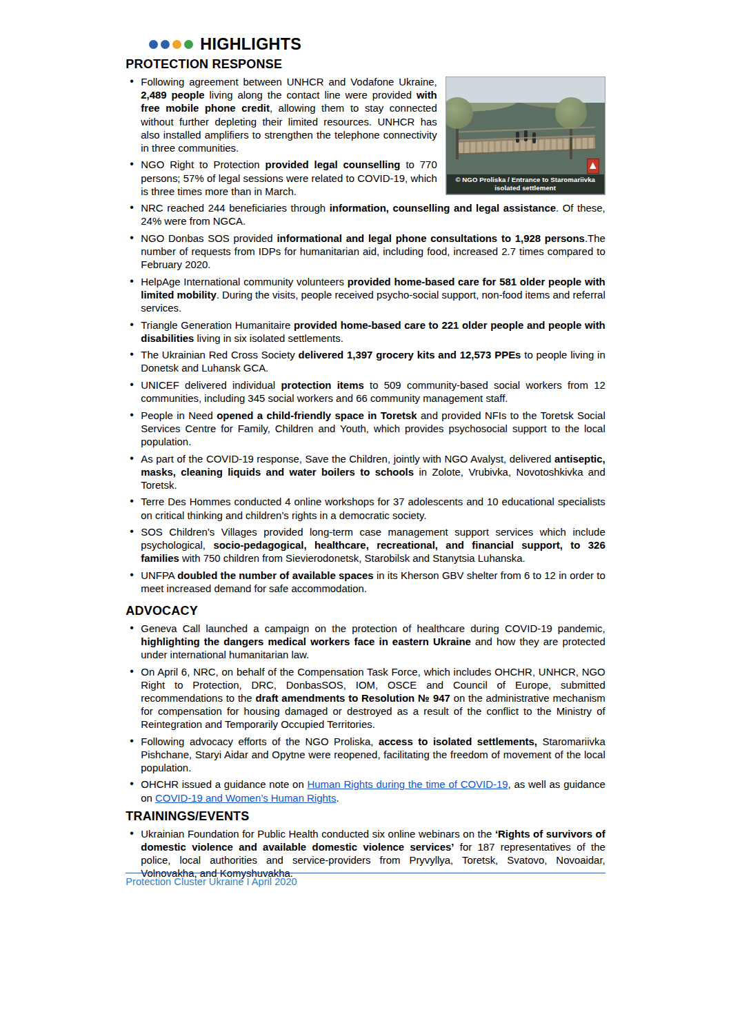HIGHLIGHTS
PROTECTION RESPONSE
© NGO Proliska / Entrance to Staromariivka isolated settlement
Following agreement between UNHCR and Vodafone Ukraine, 2,489 people living along the contact line were provided with free mobile phone credit, allowing them to stay connected without further depleting their limited resources. UNHCR has also installed amplifiers to strengthen the telephone connectivity in three communities.
NGO Right to Protection provided legal counselling to 770 persons; 57% of legal sessions were related to COVID-19, which is three times more than in March.
NRC reached 244 beneficiaries through information, counselling and legal assistance. Of these, 24% were from NGCA.
NGO Donbas SOS provided informational and legal phone consultations to 1,928 persons.The number of requests from IDPs for humanitarian aid, including food, increased 2.7 times compared to February 2020.
HelpAge International community volunteers provided home-based care for 581 older people with limited mobility. During the visits, people received psycho-social support, non-food items and referral services.
Triangle Generation Humanitaire provided home-based care to 221 older people and people with disabilities living in six isolated settlements.
The Ukrainian Red Cross Society delivered 1,397 grocery kits and 12,573 PPEs to people living in Donetsk and Luhansk GCA.
UNICEF delivered individual protection items to 509 community-based social workers from 12 communities, including 345 social workers and 66 community management staff.
People in Need opened a child-friendly space in Toretsk and provided NFIs to the Toretsk Social Services Centre for Family, Children and Youth, which provides psychosocial support to the local population.
As part of the COVID-19 response, Save the Children, jointly with NGO Avalyst, delivered antiseptic, masks, cleaning liquids and water boilers to schools in Zolote, Vrubivka, Novotoshkivka and Toretsk.
Terre Des Hommes conducted 4 online workshops for 37 adolescents and 10 educational specialists on critical thinking and children’s rights in a democratic society.
SOS Children's Villages provided long-term case management support services which include psychological, socio-pedagogical, healthcare, recreational, and financial support, to 326 families with 750 children from Sievierodonetsk, Starobilsk and Stanytsia Luhanska.
UNFPA doubled the number of available spaces in its Kherson GBV shelter from 6 to 12 in order to meet increased demand for safe accommodation.
ADVOCACY
Geneva Call launched a campaign on the protection of healthcare during COVID-19 pandemic, highlighting the dangers medical workers face in eastern Ukraine and how they are protected under international humanitarian law.
On April 6, NRC, on behalf of the Compensation Task Force, which includes OHCHR, UNHCR, NGO Right to Protection, DRC, DonbasSOS, IOM, OSCE and Council of Europe, submitted recommendations to the draft amendments to Resolution № 947 on the administrative mechanism for compensation for housing damaged or destroyed as a result of the conflict to the Ministry of Reintegration and Temporarily Occupied Territories.
Following advocacy efforts of the NGO Proliska, access to isolated settlements, Staromariivka Pishchane, Staryi Aidar and Opytne were reopened, facilitating the freedom of movement of the local population.
OHCHR issued a guidance note on Human Rights during the time of COVID-19, as well as guidance on COVID-19 and Women’s Human Rights.
TRAININGS/EVENTS
Ukrainian Foundation for Public Health conducted six online webinars on the ‘Rights of survivors of domestic violence and available domestic violence services’ for 187 representatives of the police, local authorities and service-providers from Pryvyllya, Toretsk, Svatovo, Novoaidar, Volnovakha, and Komyshuvakha.
Protection Cluster Ukraine I April 2020